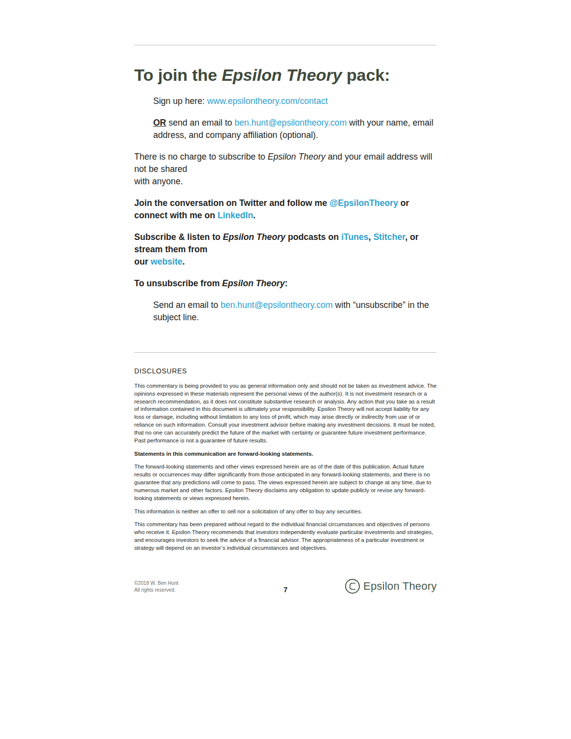To join the Epsilon Theory pack:
Sign up here: www.epsilontheory.com/contact
OR send an email to ben.hunt@epsilontheory.com with your name, email address, and company affiliation (optional).
There is no charge to subscribe to Epsilon Theory and your email address will not be shared
with anyone.
Join the conversation on Twitter and follow me @EpsilonTheory or connect with me on LinkedIn.
Subscribe & listen to Epsilon Theory podcasts on iTunes, Stitcher, or stream them from
our website.
To unsubscribe from Epsilon Theory:
Send an email to ben.hunt@epsilontheory.com with “unsubscribe” in the subject line.
DISCLOSURES
This commentary is being provided to you as general information only and should not be taken as investment advice. The opinions expressed in these materials represent the personal views of the author(s). It is not investment research or a research recommendation, as it does not constitute substantive research or analysis. Any action that you take as a result of information contained in this document is ultimately your responsibility. Epsilon Theory will not accept liability for any loss or damage, including without limitation to any loss of profit, which may arise directly or indirectly from use of or reliance on such information. Consult your investment advisor before making any investment decisions. It must be noted, that no one can accurately predict the future of the market with certainty or guarantee future investment performance. Past performance is not a guarantee of future results.
Statements in this communication are forward-looking statements.
The forward-looking statements and other views expressed herein are as of the date of this publication. Actual future results or occurrences may differ significantly from those anticipated in any forward-looking statements, and there is no guarantee that any predictions will come to pass. The views expressed herein are subject to change at any time, due to numerous market and other factors. Epsilon Theory disclaims any obligation to update publicly or revise any forward-looking statements or views expressed herein.
This information is neither an offer to sell nor a solicitation of any offer to buy any securities.
This commentary has been prepared without regard to the individual financial circumstances and objectives of persons who receive it. Epsilon Theory recommends that investors independently evaluate particular investments and strategies, and encourages investors to seek the advice of a financial advisor. The appropriateness of a particular investment or strategy will depend on an investor’s individual circumstances and objectives.
©2018 W. Ben Hunt
All rights reserved.
7
Epsilon Theory